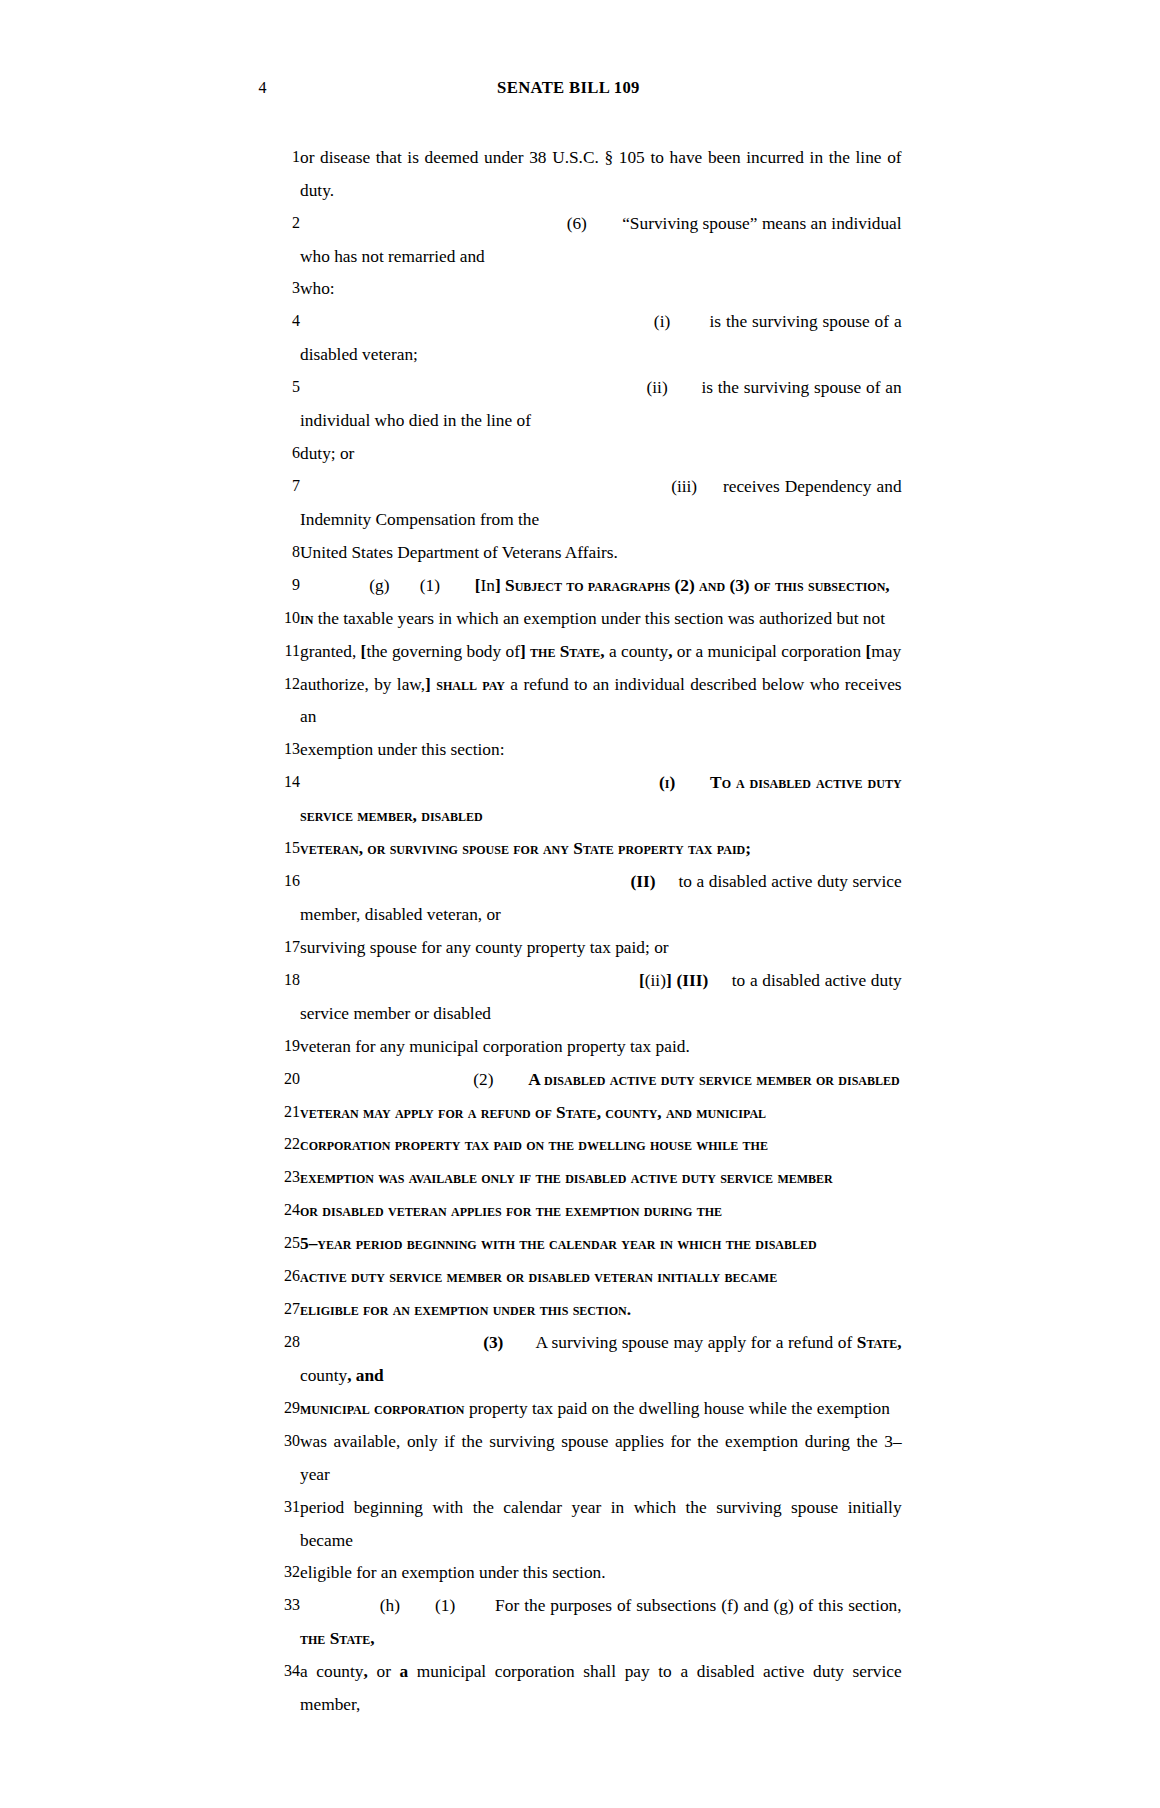4
SENATE BILL 109
| 1 | or disease that is deemed under 38 U.S.C. § 105 to have been incurred in the line of duty. |
| 2 | (6) “Surviving spouse” means an individual who has not remarried and |
| 3 | who: |
| 4 | (i) is the surviving spouse of a disabled veteran; |
| 5 | (ii) is the surviving spouse of an individual who died in the line of |
| 6 | duty; or |
| 7 | (iii) receives Dependency and Indemnity Compensation from the |
| 8 | United States Department of Veterans Affairs. |
| 9 | (g) (1) [ In ] Subject to paragraphs (2) and (3) of this subsection, |
| 10 | in the taxable years in which an exemption under this section was authorized but not |
| 11 | granted, [ the governing body of ] the State, a county , or a municipal corporation [ may |
| 12 | authorize, by law, ] shall pay a refund to an individual described below who receives an |
| 13 | exemption under this section: |
| 14 | (i) To a disabled active duty service member, disabled |
| 15 | veteran, or surviving spouse for any State property tax paid; |
| 16 | (II) to a disabled active duty service member, disabled veteran, or |
| 17 | surviving spouse for any county property tax paid; or |
| 18 | [ (ii) ] (III) to a disabled active duty service member or disabled |
| 19 | veteran for any municipal corporation property tax paid. |
| 20 | (2) A disabled active duty service member or disabled |
| 21 | veteran may apply for a refund of State, county, and municipal |
| 22 | corporation property tax paid on the dwelling house while the |
| 23 | exemption was available only if the disabled active duty service member |
| 24 | or disabled veteran applies for the exemption during the |
| 25 | 5–year period beginning with the calendar year in which the disabled |
| 26 | active duty service member or disabled veteran initially became |
| 27 | eligible for an exemption under this section. |
| 28 | (3) A surviving spouse may apply for a refund of State, county , and |
| 29 | municipal corporation property tax paid on the dwelling house while the exemption |
| 30 | was available, only if the surviving spouse applies for the exemption during the 3–year |
| 31 | period beginning with the calendar year in which the surviving spouse initially became |
| 32 | eligible for an exemption under this section. |
| 33 | (h) (1) For the purposes of subsections (f) and (g) of this section, the State, |
| 34 | a county , or a municipal corporation shall pay to a disabled active duty service member, |